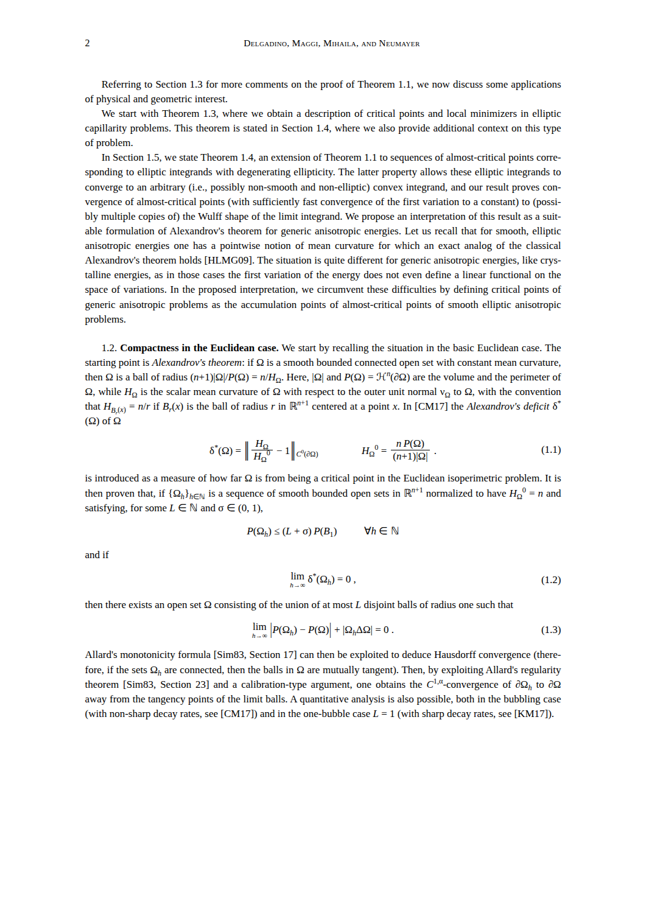2 Delgadino, Maggi, Mihaila, and Neumayer
Referring to Section 1.3 for more comments on the proof of Theorem 1.1, we now discuss some applications of physical and geometric interest.
We start with Theorem 1.3, where we obtain a description of critical points and local minimizers in elliptic capillarity problems. This theorem is stated in Section 1.4, where we also provide additional context on this type of problem.
In Section 1.5, we state Theorem 1.4, an extension of Theorem 1.1 to sequences of almost-critical points corresponding to elliptic integrands with degenerating ellipticity. The latter property allows these elliptic integrands to converge to an arbitrary (i.e., possibly non-smooth and non-elliptic) convex integrand, and our result proves convergence of almost-critical points (with sufficiently fast convergence of the first variation to a constant) to (possibly multiple copies of) the Wulff shape of the limit integrand. We propose an interpretation of this result as a suitable formulation of Alexandrov's theorem for generic anisotropic energies. Let us recall that for smooth, elliptic anisotropic energies one has a pointwise notion of mean curvature for which an exact analog of the classical Alexandrov's theorem holds [HLMG09]. The situation is quite different for generic anisotropic energies, like crystalline energies, as in those cases the first variation of the energy does not even define a linear functional on the space of variations. In the proposed interpretation, we circumvent these difficulties by defining critical points of generic anisotropic problems as the accumulation points of almost-critical points of smooth elliptic anisotropic problems.
1.2. Compactness in the Euclidean case. We start by recalling the situation in the basic Euclidean case. The starting point is Alexandrov's theorem: if Ω is a smooth bounded connected open set with constant mean curvature, then Ω is a ball of radius (n+1)|Ω|/P(Ω) = n/HΩ. Here, |Ω| and P(Ω) = ℋn(∂Ω) are the volume and the perimeter of Ω, while HΩ is the scalar mean curvature of Ω with respect to the outer unit normal νΩ to Ω, with the convention that HBr(x) = n/r if Br(x) is the ball of radius r in ℝn+1 centered at a point x. In [CM17] the Alexandrov's deficit δ*(Ω) of Ω
δ*(Ω) = ∥HΩ HΩ0 − 1∥C0(∂Ω) HΩ0 = n P(Ω)(n+1)|Ω| .
(1.1)
is introduced as a measure of how far Ω is from being a critical point in the Euclidean isoperimetric problem. It is then proven that, if {Ωh}h∈ℕ is a sequence of smooth bounded open sets in ℝn+1 normalized to have HΩ0 = n and satisfying, for some L ∈ ℕ and σ ∈ (0, 1),
P(Ωh) ≤ (L + σ) P(B1)∀h ∈ ℕ
and if
lim h→∞δ*(Ωh) = 0 , (1.2)
then there exists an open set Ω consisting of the union of at most L disjoint balls of radius one such that
lim h→∞|P(Ωh) − P(Ω)| + |ΩhΔΩ| = 0 . (1.3)
Allard's monotonicity formula [Sim83, Section 17] can then be exploited to deduce Hausdorff convergence (therefore, if the sets Ωh are connected, then the balls in Ω are mutually tangent). Then, by exploiting Allard's regularity theorem [Sim83, Section 23] and a calibration-type argument, one obtains the C1,α-convergence of ∂Ωh to ∂Ω away from the tangency points of the limit balls. A quantitative analysis is also possible, both in the bubbling case (with non-sharp decay rates, see [CM17]) and in the one-bubble case L = 1 (with sharp decay rates, see [KM17]).